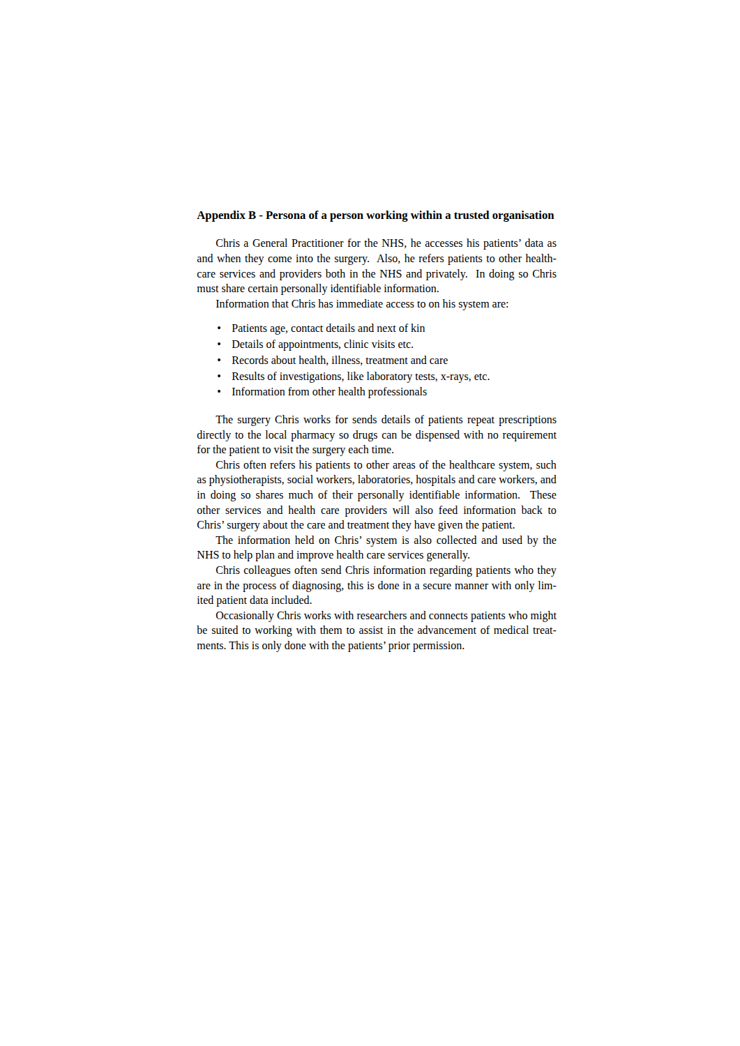Appendix B - Persona of a person working within a trusted organisation
Chris a General Practitioner for the NHS, he accesses his patients’ data as and when they come into the surgery. Also, he refers patients to other healthcare services and providers both in the NHS and privately. In doing so Chris must share certain personally identifiable information.
Information that Chris has immediate access to on his system are:
Patients age, contact details and next of kin
Details of appointments, clinic visits etc.
Records about health, illness, treatment and care
Results of investigations, like laboratory tests, x-rays, etc.
Information from other health professionals
The surgery Chris works for sends details of patients repeat prescriptions directly to the local pharmacy so drugs can be dispensed with no requirement for the patient to visit the surgery each time.
Chris often refers his patients to other areas of the healthcare system, such as physiotherapists, social workers, laboratories, hospitals and care workers, and in doing so shares much of their personally identifiable information. These other services and health care providers will also feed information back to Chris’ surgery about the care and treatment they have given the patient.
The information held on Chris’ system is also collected and used by the NHS to help plan and improve health care services generally.
Chris colleagues often send Chris information regarding patients who they are in the process of diagnosing, this is done in a secure manner with only limited patient data included.
Occasionally Chris works with researchers and connects patients who might be suited to working with them to assist in the advancement of medical treatments. This is only done with the patients’ prior permission.